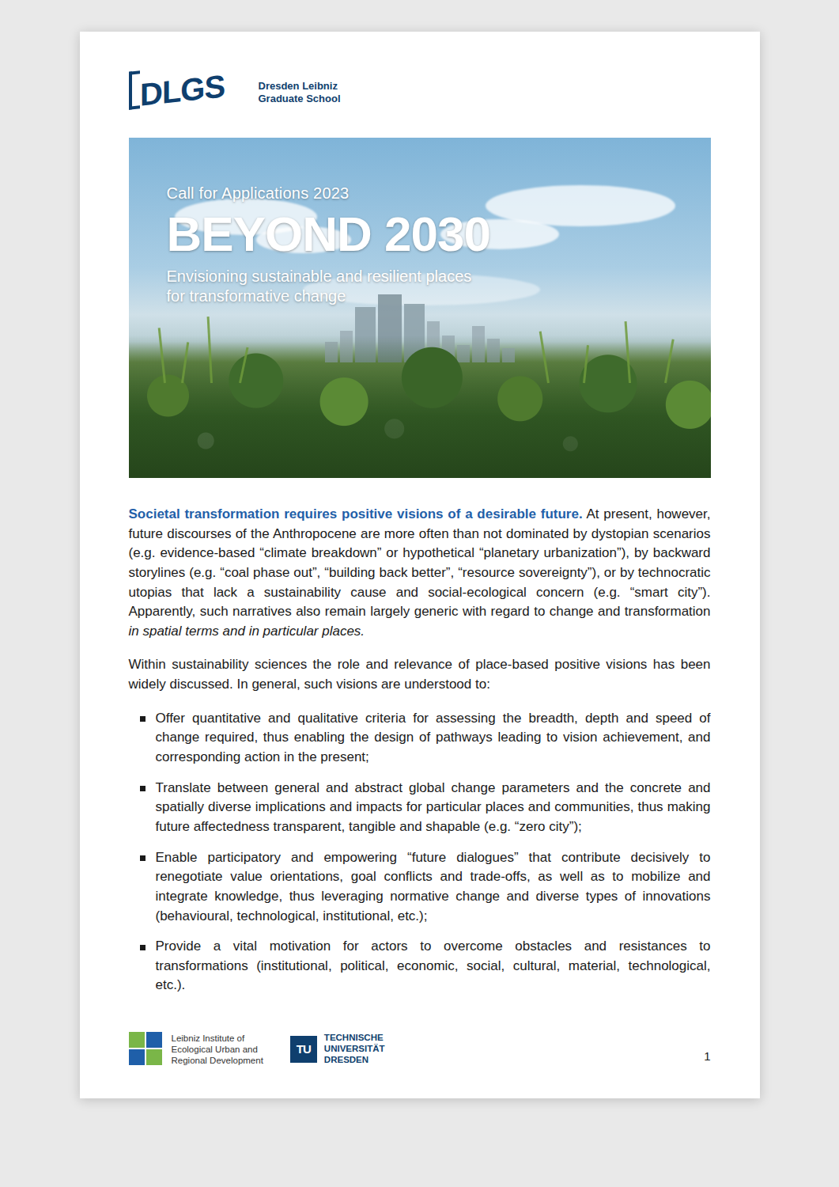DLGS
Dresden Leibniz
Graduate School
Call for Applications 2023
BEYOND 2030
Envisioning sustainable and resilient places
for transformative change
Societal transformation requires positive visions of a desirable future. At present, however, future discourses of the Anthropocene are more often than not dominated by dystopian scenarios (e.g. evidence-based “climate breakdown” or hypothetical “planetary urbanization”), by backward storylines (e.g. “coal phase out”, “building back better”, “resource sovereignty”), or by technocratic utopias that lack a sustainability cause and social-ecological concern (e.g. “smart city”). Apparently, such narratives also remain largely generic with regard to change and transformation in spatial terms and in particular places.
Within sustainability sciences the role and relevance of place-based positive visions has been widely discussed. In general, such visions are understood to:
Offer quantitative and qualitative criteria for assessing the breadth, depth and speed of change required, thus enabling the design of pathways leading to vision achievement, and corresponding action in the present;
Translate between general and abstract global change parameters and the concrete and spatially diverse implications and impacts for particular places and communities, thus making future affectedness transparent, tangible and shapable (e.g. “zero city”);
Enable participatory and empowering “future dialogues” that contribute decisively to renegotiate value orientations, goal conflicts and trade-offs, as well as to mobilize and integrate knowledge, thus leveraging normative change and diverse types of innovations (behavioural, technological, institutional, etc.);
Provide a vital motivation for actors to overcome obstacles and resistances to transformations (institutional, political, economic, social, cultural, material, technological, etc.).
Leibniz Institute of
Ecological Urban and
Regional Development
TU
Technische
Universität
Dresden
1